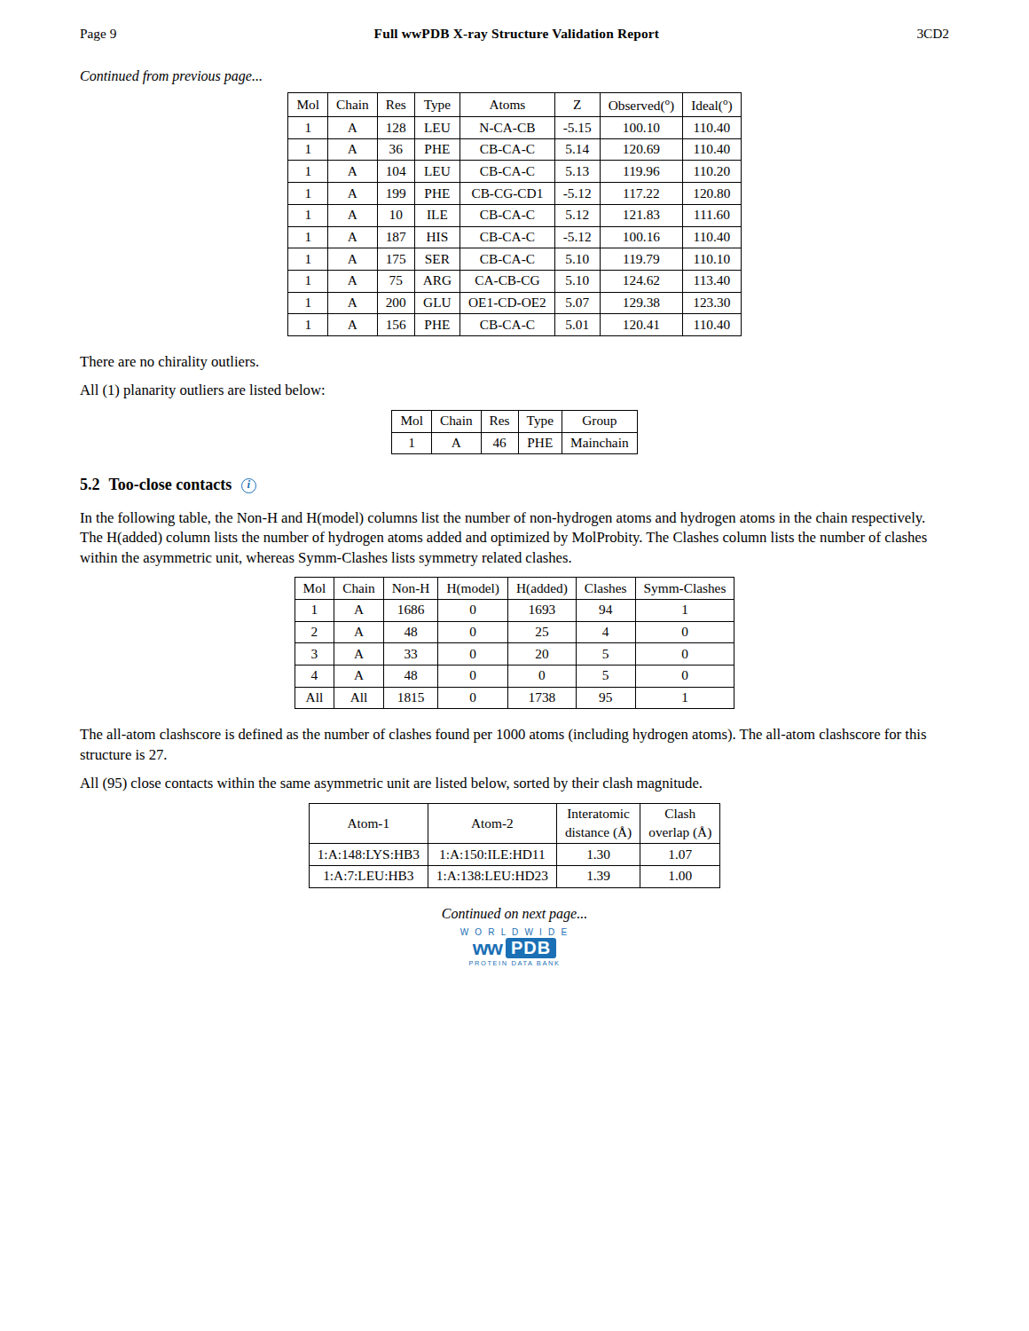Page 9
Full wwPDB X-ray Structure Validation Report
3CD2
Continued from previous page...
| Mol | Chain | Res | Type | Atoms | Z | Observed( o ) | Ideal( o ) |
| --- | --- | --- | --- | --- | --- | --- | --- |
| 1 | A | 128 | LEU | N-CA-CB | -5.15 | 100.10 | 110.40 |
| 1 | A | 36 | PHE | CB-CA-C | 5.14 | 120.69 | 110.40 |
| 1 | A | 104 | LEU | CB-CA-C | 5.13 | 119.96 | 110.20 |
| 1 | A | 199 | PHE | CB-CG-CD1 | -5.12 | 117.22 | 120.80 |
| 1 | A | 10 | ILE | CB-CA-C | 5.12 | 121.83 | 111.60 |
| 1 | A | 187 | HIS | CB-CA-C | -5.12 | 100.16 | 110.40 |
| 1 | A | 175 | SER | CB-CA-C | 5.10 | 119.79 | 110.10 |
| 1 | A | 75 | ARG | CA-CB-CG | 5.10 | 124.62 | 113.40 |
| 1 | A | 200 | GLU | OE1-CD-OE2 | 5.07 | 129.38 | 123.30 |
| 1 | A | 156 | PHE | CB-CA-C | 5.01 | 120.41 | 110.40 |
There are no chirality outliers.
All (1) planarity outliers are listed below:
| Mol | Chain | Res | Type | Group |
| --- | --- | --- | --- | --- |
| 1 | A | 46 | PHE | Mainchain |
5.2 Too-close contacts i
In the following table, the Non-H and H(model) columns list the number of non-hydrogen atoms and hydrogen atoms in the chain respectively. The H(added) column lists the number of hydrogen atoms added and optimized by MolProbity. The Clashes column lists the number of clashes within the asymmetric unit, whereas Symm-Clashes lists symmetry related clashes.
| Mol | Chain | Non-H | H(model) | H(added) | Clashes | Symm-Clashes |
| --- | --- | --- | --- | --- | --- | --- |
| 1 | A | 1686 | 0 | 1693 | 94 | 1 |
| 2 | A | 48 | 0 | 25 | 4 | 0 |
| 3 | A | 33 | 0 | 20 | 5 | 0 |
| 4 | A | 48 | 0 | 0 | 5 | 0 |
| All | All | 1815 | 0 | 1738 | 95 | 1 |
The all-atom clashscore is defined as the number of clashes found per 1000 atoms (including hydrogen atoms). The all-atom clashscore for this structure is 27.
All (95) close contacts within the same asymmetric unit are listed below, sorted by their clash magnitude.
| Atom-1 | Atom-2 | Interatomic distance (Å) | Clash overlap (Å) |
| --- | --- | --- | --- |
| 1:A:148:LYS:HB3 | 1:A:150:ILE:HD11 | 1.30 | 1.07 |
| 1:A:7:LEU:HB3 | 1:A:138:LEU:HD23 | 1.39 | 1.00 |
Continued on next page...
W O R L D W I D E
ww PDB
PROTEIN DATA BANK